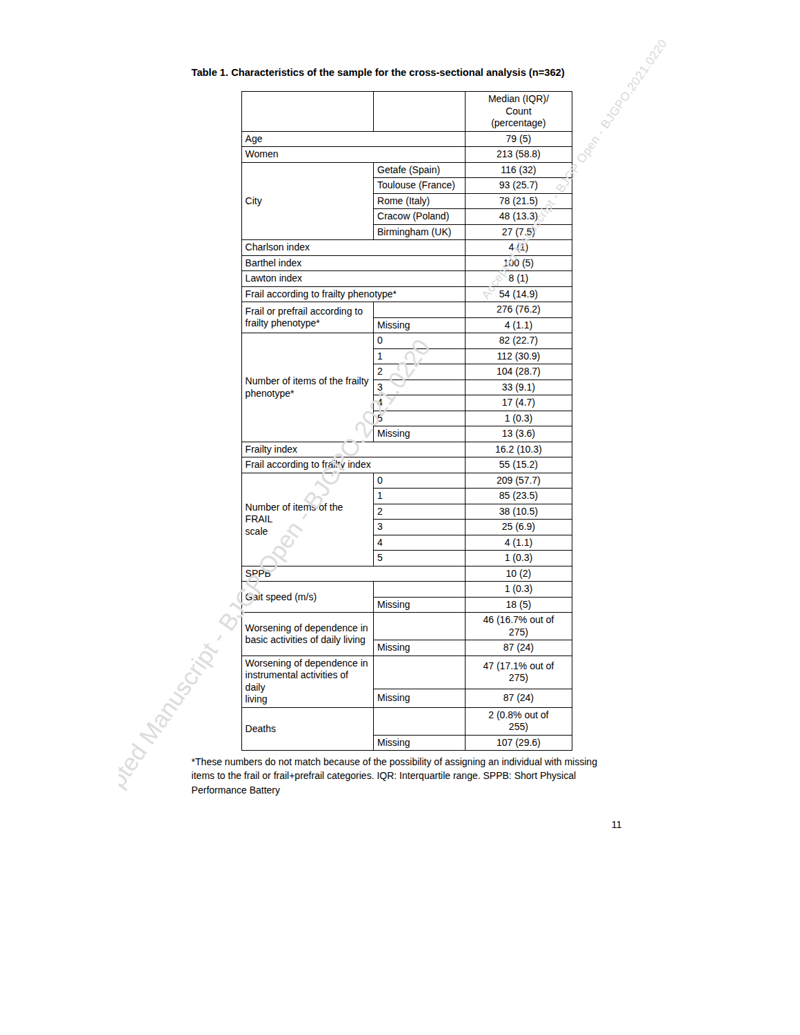Accepted Manuscript - BJGP Open - BJGPO.2021.0220
Accepted Manuscript - BJGP Open - BJGPO.2021.0220
Table 1. Characteristics of the sample for the cross-sectional analysis (n=362)
| | | Median (IQR)/ Count (percentage) |
| Age | 79 (5) |
| Women | 213 (58.8) |
| City | Getafe (Spain) | 116 (32) |
| Toulouse (France) | 93 (25.7) |
| Rome (Italy) | 78 (21.5) |
| Cracow (Poland) | 48 (13.3) |
| Birmingham (UK) | 27 (7.5) |
| Charlson index | 4 (1) |
| Barthel index | 100 (5) |
| Lawton index | 8 (1) |
| Frail according to frailty phenotype* | 54 (14.9) |
| Frail or prefrail according to frailty phenotype* | | 276 (76.2) |
| Missing | 4 (1.1) |
| Number of items of the frailty phenotype* | 0 | 82 (22.7) |
| 1 | 112 (30.9) |
| 2 | 104 (28.7) |
| 3 | 33 (9.1) |
| 4 | 17 (4.7) |
| 5 | 1 (0.3) |
| Missing | 13 (3.6) |
| Frailty index | 16.2 (10.3) |
| Frail according to frailty index | 55 (15.2) |
| Number of items of the FRAIL scale | 0 | 209 (57.7) |
| 1 | 85 (23.5) |
| 2 | 38 (10.5) |
| 3 | 25 (6.9) |
| 4 | 4 (1.1) |
| 5 | 1 (0.3) |
| SPPB | 10 (2) |
| Gait speed (m/s) | | 1 (0.3) |
| Missing | 18 (5) |
| Worsening of dependence in basic activities of daily living | | 46 (16.7% out of 275) |
| Missing | 87 (24) |
| Worsening of dependence in instrumental activities of daily living | | 47 (17.1% out of 275) |
| Missing | 87 (24) |
| Deaths | | 2 (0.8% out of 255) |
| Missing | 107 (29.6) |
*These numbers do not match because of the possibility of assigning an individual with missing items to the frail or frail+prefrail categories. IQR: Interquartile range. SPPB: Short Physical Performance Battery
11